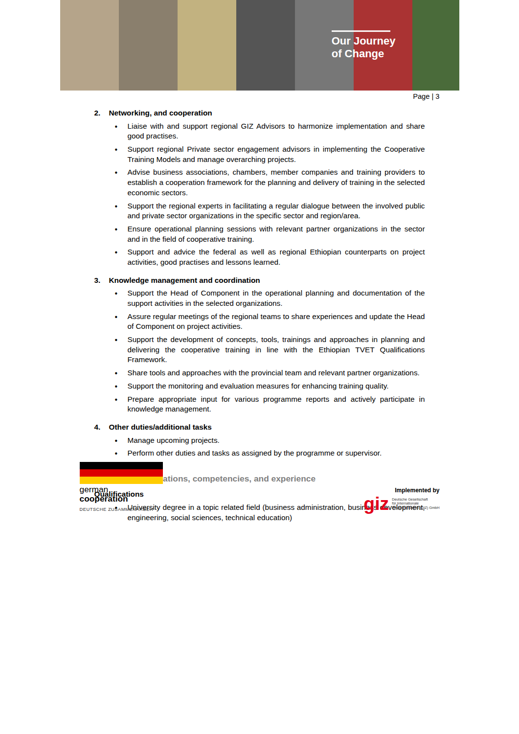Our Journey
of Change
Page | 3
2. Networking, and cooperation
Liaise with and support regional GIZ Advisors to harmonize implementation and share good practises.
Support regional Private sector engagement advisors in implementing the Cooperative Training Models and manage overarching projects.
Advise business associations, chambers, member companies and training providers to establish a cooperation framework for the planning and delivery of training in the selected economic sectors.
Support the regional experts in facilitating a regular dialogue between the involved public and private sector organizations in the specific sector and region/area.
Ensure operational planning sessions with relevant partner organizations in the sector and in the field of cooperative training.
Support and advice the federal as well as regional Ethiopian counterparts on project activities, good practises and lessons learned.
3. Knowledge management and coordination
Support the Head of Component in the operational planning and documentation of the support activities in the selected organizations.
Assure regular meetings of the regional teams to share experiences and update the Head of Component on project activities.
Support the development of concepts, tools, trainings and approaches in planning and delivering the cooperative training in line with the Ethiopian TVET Qualifications Framework.
Share tools and approaches with the provincial team and relevant partner organizations.
Support the monitoring and evaluation measures for enhancing training quality.
Prepare appropriate input for various programme reports and actively participate in knowledge management.
4. Other duties/additional tasks
Manage upcoming projects.
Perform other duties and tasks as assigned by the programme or supervisor.
Required qualifications, competencies, and experience
Qualifications
University degree in a topic related field (business administration, business development, engineering, social sciences, technical education)
german
cooperation
DEUTSCHE ZUSAMMENARBEIT
Implemented by
giz Deutsche Gesellschaft
für Internationale
Zusammenarbeit (GIZ) GmbH